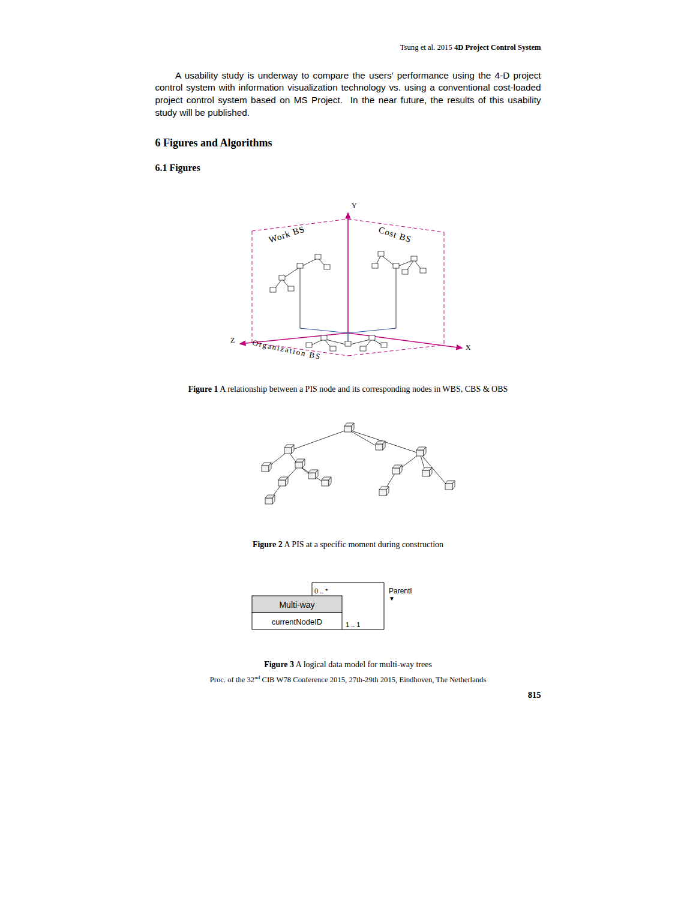Tsung et al. 2015 4D Project Control System
A usability study is underway to compare the users’ performance using the 4-D project control system with information visualization technology vs. using a conventional cost-loaded project control system based on MS Project. In the near future, the results of this usability study will be published.
6 Figures and Algorithms
6.1 Figures
Y X Z Work BS Cost BS Organization BS
Figure 1 A relationship between a PIS node and its corresponding nodes in WBS, CBS & OBS
Figure 2 A PIS at a specific moment during construction
Multi-way currentNodeID 0 .. * 1 .. 1 ParentI ▼
Figure 3 A logical data model for multi-way trees
Proc. of the 32nd CIB W78 Conference 2015, 27th-29th 2015, Eindhoven, The Netherlands
815